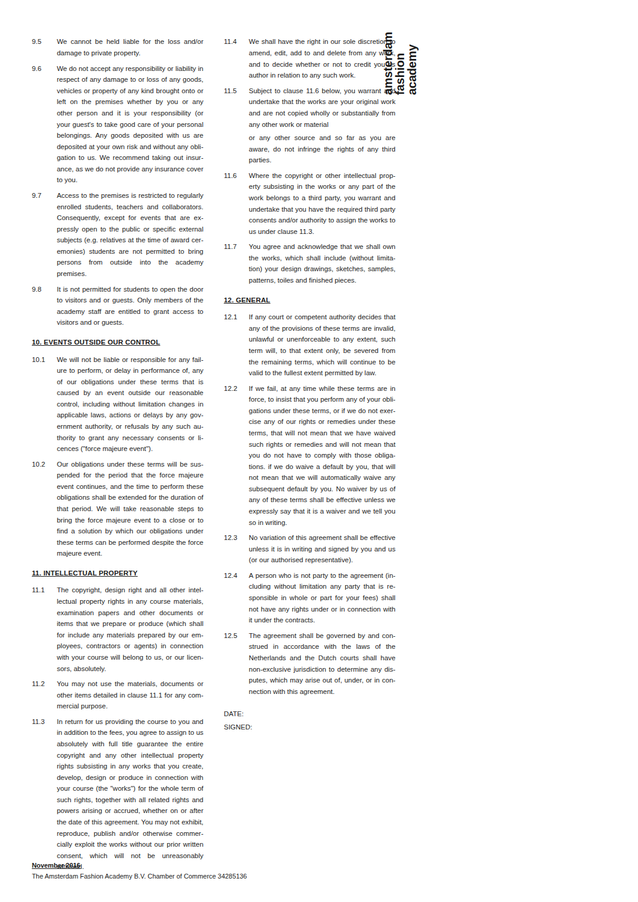amsterdam fashion academy
9.5 We cannot be held liable for the loss and/or damage to private property.
9.6 We do not accept any responsibility or liability in respect of any damage to or loss of any goods, vehicles or property of any kind brought onto or left on the premises whether by you or any other person and it is your responsibility (or your guest's to take good care of your personal belongings. Any goods deposited with us are deposited at your own risk and without any obligation to us. We recommend taking out insurance, as we do not provide any insurance cover to you.
9.7 Access to the premises is restricted to regularly enrolled students, teachers and collaborators. Consequently, except for events that are expressly open to the public or specific external subjects (e.g. relatives at the time of award ceremonies) students are not permitted to bring persons from outside into the academy premises.
9.8 It is not permitted for students to open the door to visitors and or guests. Only members of the academy staff are entitled to grant access to visitors and or guests.
10. Events outside our control
10.1 We will not be liable or responsible for any failure to perform, or delay in performance of, any of our obligations under these terms that is caused by an event outside our reasonable control, including without limitation changes in applicable laws, actions or delays by any government authority, or refusals by any such authority to grant any necessary consents or licences ("force majeure event").
10.2 Our obligations under these terms will be suspended for the period that the force majeure event continues, and the time to perform these obligations shall be extended for the duration of that period. We will take reasonable steps to bring the force majeure event to a close or to find a solution by which our obligations under these terms can be performed despite the force majeure event.
11. Intellectual property
11.1 The copyright, design right and all other intellectual property rights in any course materials, examination papers and other documents or items that we prepare or produce (which shall for include any materials prepared by our employees, contractors or agents) in connection with your course will belong to us, or our licensors, absolutely.
11.2 You may not use the materials, documents or other items detailed in clause 11.1 for any commercial purpose.
11.3 In return for us providing the course to you and in addition to the fees, you agree to assign to us absolutely with full title guarantee the entire copyright and any other intellectual property rights subsisting in any works that you create, develop, design or produce in connection with your course (the "works") for the whole term of such rights, together with all related rights and powers arising or accrued, whether on or after the date of this agreement. You may not exhibit, reproduce, publish and/or otherwise commercially exploit the works without our prior written consent, which will not be unreasonably withheld.
11.4 We shall have the right in our sole discretion to amend, edit, add to and delete from any work, and to decide whether or not to credit you as author in relation to any such work.
11.5 Subject to clause 11.6 below, you warrant and undertake that the works are your original work and are not copied wholly or substantially from any other work or materialor any other source and so far as you are aware, do not infringe the rights of any third parties.
11.6 Where the copyright or other intellectual property subsisting in the works or any part of the work belongs to a third party, you warrant and undertake that you have the required third party consents and/or authority to assign the works to us under clause 11.3.
11.7 You agree and acknowledge that we shall own the works, which shall include (without limitation) your design drawings, sketches, samples, patterns, toiles and finished pieces.
12. General
12.1 If any court or competent authority decides that any of the provisions of these terms are invalid, unlawful or unenforceable to any extent, such term will, to that extent only, be severed from the remaining terms, which will continue to be valid to the fullest extent permitted by law.
12.2 If we fail, at any time while these terms are in force, to insist that you perform any of your obligations under these terms, or if we do not exercise any of our rights or remedies under these terms, that will not mean that we have waived such rights or remedies and will not mean that you do not have to comply with those obligations. if we do waive a default by you, that will not mean that we will automatically waive any subsequent default by you. No waiver by us of any of these terms shall be effective unless we expressly say that it is a waiver and we tell you so in writing.
12.3 No variation of this agreement shall be effective unless it is in writing and signed by you and us (or our authorised representative).
12.4 A person who is not party to the agreement (including without limitation any party that is responsible in whole or part for your fees) shall not have any rights under or in connection with it under the contracts.
12.5 The agreement shall be governed by and construed in accordance with the laws of the Netherlands and the Dutch courts shall have non-exclusive jurisdiction to determine any disputes, which may arise out of, under, or in connection with this agreement.
DATE:
SIGNED:
November 2016
The Amsterdam Fashion Academy B.V. Chamber of Commerce 34285136